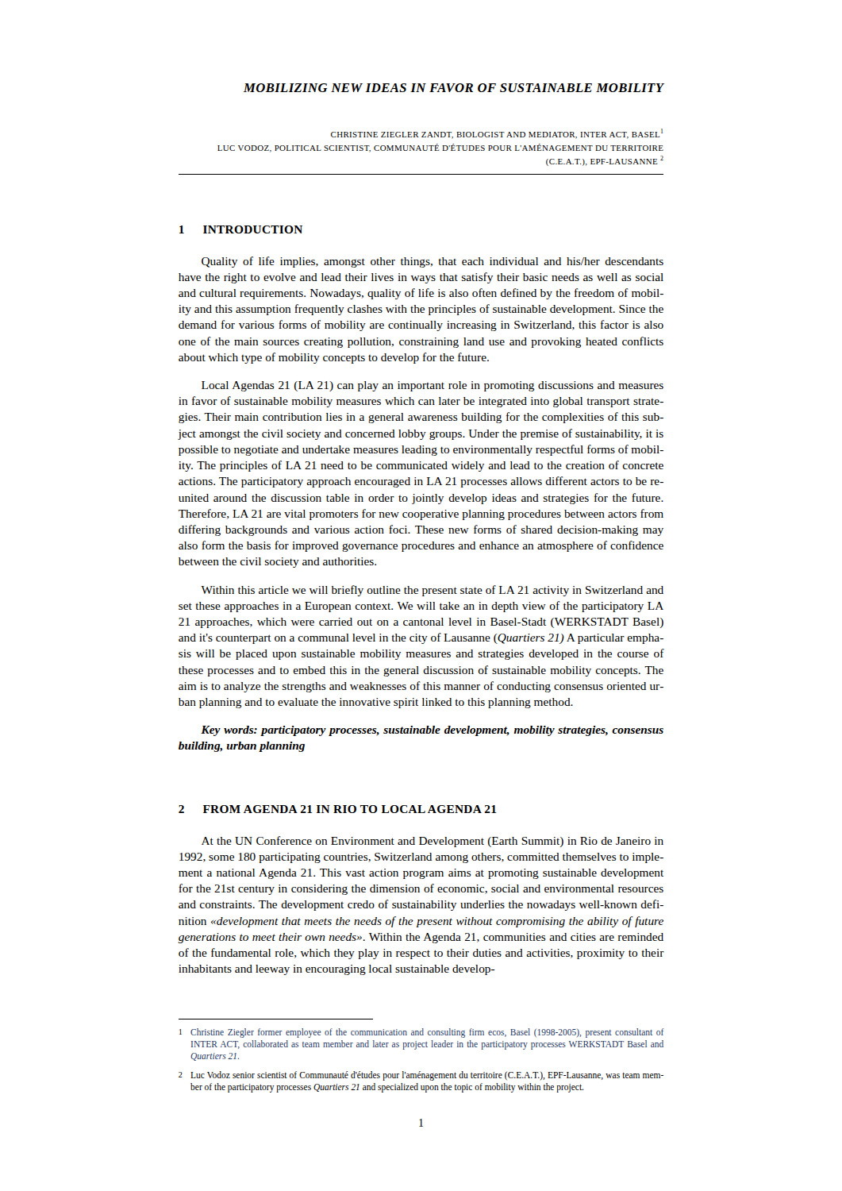MOBILIZING NEW IDEAS IN FAVOR OF SUSTAINABLE MOBILITY
CHRISTINE ZIEGLER ZANDT, BIOLOGIST AND MEDIATOR, INTER ACT, BASEL1 LUC VODOZ, POLITICAL SCIENTIST, COMMUNAUTÉ D'ÉTUDES POUR L'AMÉNAGEMENT DU TERRITOIRE (C.E.A.T.), EPF-LAUSANNE 2
1 INTRODUCTION
Quality of life implies, amongst other things, that each individual and his/her descendants have the right to evolve and lead their lives in ways that satisfy their basic needs as well as social and cultural requirements. Nowadays, quality of life is also often defined by the freedom of mobility and this assumption frequently clashes with the principles of sustainable development. Since the demand for various forms of mobility are continually increasing in Switzerland, this factor is also one of the main sources creating pollution, constraining land use and provoking heated conflicts about which type of mobility concepts to develop for the future.
Local Agendas 21 (LA 21) can play an important role in promoting discussions and measures in favor of sustainable mobility measures which can later be integrated into global transport strategies. Their main contribution lies in a general awareness building for the complexities of this subject amongst the civil society and concerned lobby groups. Under the premise of sustainability, it is possible to negotiate and undertake measures leading to environmentally respectful forms of mobility. The principles of LA 21 need to be communicated widely and lead to the creation of concrete actions. The participatory approach encouraged in LA 21 processes allows different actors to be reunited around the discussion table in order to jointly develop ideas and strategies for the future. Therefore, LA 21 are vital promoters for new cooperative planning procedures between actors from differing backgrounds and various action foci. These new forms of shared decision-making may also form the basis for improved governance procedures and enhance an atmosphere of confidence between the civil society and authorities.
Within this article we will briefly outline the present state of LA 21 activity in Switzerland and set these approaches in a European context. We will take an in depth view of the participatory LA 21 approaches, which were carried out on a cantonal level in Basel-Stadt (WERKSTADT Basel) and it's counterpart on a communal level in the city of Lausanne (Quartiers 21) A particular emphasis will be placed upon sustainable mobility measures and strategies developed in the course of these processes and to embed this in the general discussion of sustainable mobility concepts. The aim is to analyze the strengths and weaknesses of this manner of conducting consensus oriented urban planning and to evaluate the innovative spirit linked to this planning method.
Key words: participatory processes, sustainable development, mobility strategies, consensus building, urban planning
2 FROM AGENDA 21 IN RIO TO LOCAL AGENDA 21
At the UN Conference on Environment and Development (Earth Summit) in Rio de Janeiro in 1992, some 180 participating countries, Switzerland among others, committed themselves to implement a national Agenda 21. This vast action program aims at promoting sustainable development for the 21st century in considering the dimension of economic, social and environmental resources and constraints. The development credo of sustainability underlies the nowadays well-known definition «development that meets the needs of the present without compromising the ability of future generations to meet their own needs». Within the Agenda 21, communities and cities are reminded of the fundamental role, which they play in respect to their duties and activities, proximity to their inhabitants and leeway in encouraging local sustainable develop-
1 Christine Ziegler former employee of the communication and consulting firm ecos, Basel (1998-2005), present consultant of INTER ACT, collaborated as team member and later as project leader in the participatory processes WERKSTADT Basel and Quartiers 21.
2 Luc Vodoz senior scientist of Communauté d'études pour l'aménagement du territoire (C.E.A.T.), EPF-Lausanne, was team member of the participatory processes Quartiers 21 and specialized upon the topic of mobility within the project.
1